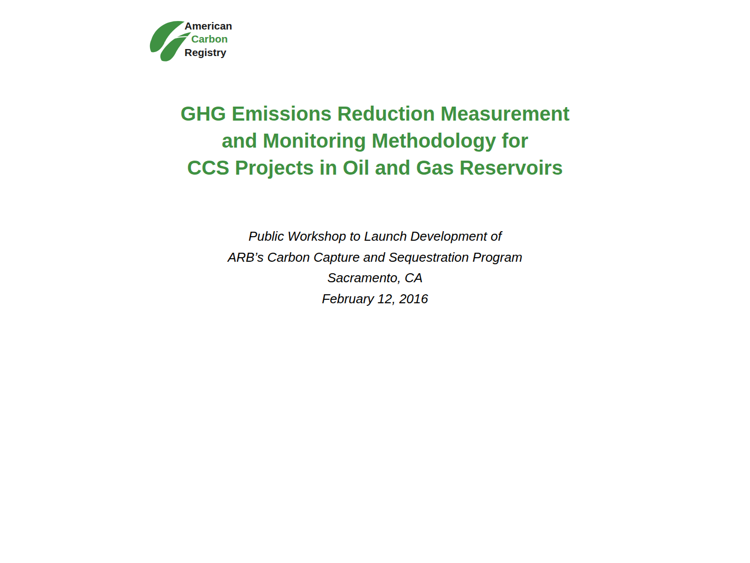American Carbon Registry American Carbon Registry
GHG Emissions Reduction Measurement
and Monitoring Methodology for
CCS Projects in Oil and Gas Reservoirs
Public Workshop to Launch Development of
ARB’s Carbon Capture and Sequestration Program
Sacramento, CA
February 12, 2016